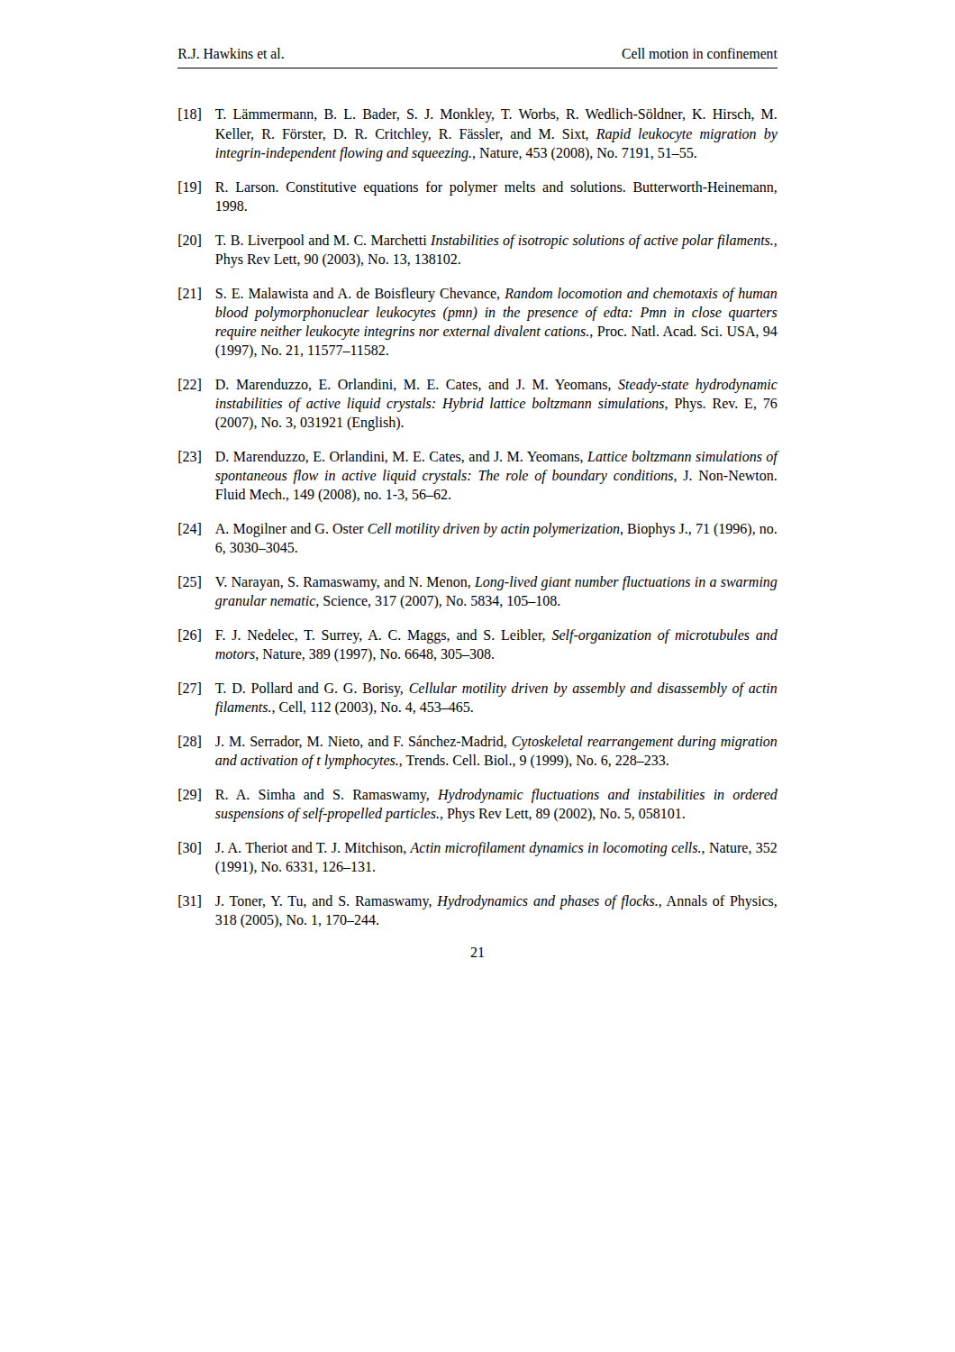R.J. Hawkins et al. Cell motion in confinement
[18] T. Lämmermann, B. L. Bader, S. J. Monkley, T. Worbs, R. Wedlich-Söldner, K. Hirsch, M. Keller, R. Förster, D. R. Critchley, R. Fässler, and M. Sixt, Rapid leukocyte migration by integrin-independent flowing and squeezing., Nature, 453 (2008), No. 7191, 51–55.
[19] R. Larson. Constitutive equations for polymer melts and solutions. Butterworth-Heinemann, 1998.
[20] T. B. Liverpool and M. C. Marchetti Instabilities of isotropic solutions of active polar filaments., Phys Rev Lett, 90 (2003), No. 13, 138102.
[21] S. E. Malawista and A. de Boisfleury Chevance, Random locomotion and chemotaxis of human blood polymorphonuclear leukocytes (pmn) in the presence of edta: Pmn in close quarters require neither leukocyte integrins nor external divalent cations., Proc. Natl. Acad. Sci. USA, 94 (1997), No. 21, 11577–11582.
[22] D. Marenduzzo, E. Orlandini, M. E. Cates, and J. M. Yeomans, Steady-state hydrodynamic instabilities of active liquid crystals: Hybrid lattice boltzmann simulations, Phys. Rev. E, 76 (2007), No. 3, 031921 (English).
[23] D. Marenduzzo, E. Orlandini, M. E. Cates, and J. M. Yeomans, Lattice boltzmann simulations of spontaneous flow in active liquid crystals: The role of boundary conditions, J. Non-Newton. Fluid Mech., 149 (2008), no. 1-3, 56–62.
[24] A. Mogilner and G. Oster Cell motility driven by actin polymerization, Biophys J., 71 (1996), no. 6, 3030–3045.
[25] V. Narayan, S. Ramaswamy, and N. Menon, Long-lived giant number fluctuations in a swarming granular nematic, Science, 317 (2007), No. 5834, 105–108.
[26] F. J. Nedelec, T. Surrey, A. C. Maggs, and S. Leibler, Self-organization of microtubules and motors, Nature, 389 (1997), No. 6648, 305–308.
[27] T. D. Pollard and G. G. Borisy, Cellular motility driven by assembly and disassembly of actin filaments., Cell, 112 (2003), No. 4, 453–465.
[28] J. M. Serrador, M. Nieto, and F. Sánchez-Madrid, Cytoskeletal rearrangement during migration and activation of t lymphocytes., Trends. Cell. Biol., 9 (1999), No. 6, 228–233.
[29] R. A. Simha and S. Ramaswamy, Hydrodynamic fluctuations and instabilities in ordered suspensions of self-propelled particles., Phys Rev Lett, 89 (2002), No. 5, 058101.
[30] J. A. Theriot and T. J. Mitchison, Actin microfilament dynamics in locomoting cells., Nature, 352 (1991), No. 6331, 126–131.
[31] J. Toner, Y. Tu, and S. Ramaswamy, Hydrodynamics and phases of flocks., Annals of Physics, 318 (2005), No. 1, 170–244.
21